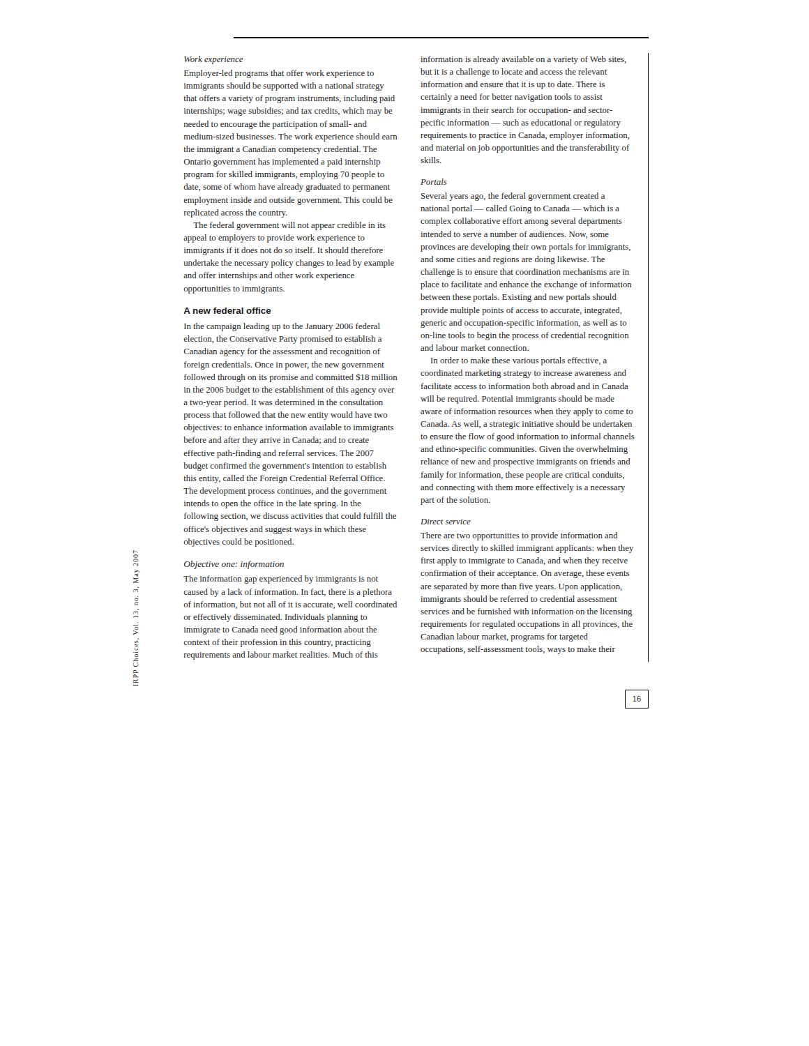IRPP Choices, Vol. 13, no. 3, May 2007
Work experience
Employer-led programs that offer work experience to immigrants should be supported with a national strategy that offers a variety of program instruments, including paid internships; wage subsidies; and tax credits, which may be needed to encourage the participation of small- and medium-sized businesses. The work experience should earn the immigrant a Canadian competency credential. The Ontario government has implemented a paid internship program for skilled immigrants, employing 70 people to date, some of whom have already graduated to permanent employment inside and outside government. This could be replicated across the country.
The federal government will not appear credible in its appeal to employers to provide work experience to immigrants if it does not do so itself. It should therefore undertake the necessary policy changes to lead by example and offer internships and other work experience opportunities to immigrants.
A new federal office
In the campaign leading up to the January 2006 federal election, the Conservative Party promised to establish a Canadian agency for the assessment and recognition of foreign credentials. Once in power, the new government followed through on its promise and committed $18 million in the 2006 budget to the establishment of this agency over a two-year period. It was determined in the consultation process that followed that the new entity would have two objectives: to enhance information available to immigrants before and after they arrive in Canada; and to create effective path-finding and referral services. The 2007 budget confirmed the government's intention to establish this entity, called the Foreign Credential Referral Office. The development process continues, and the government intends to open the office in the late spring. In the following section, we discuss activities that could fulfill the office's objectives and suggest ways in which these objectives could be positioned.
Objective one: information
The information gap experienced by immigrants is not caused by a lack of information. In fact, there is a plethora of information, but not all of it is accurate, well coordinated or effectively disseminated. Individuals planning to immigrate to Canada need good information about the context of their profession in this country, practicing requirements and labour market realities. Much of this information is already available on a variety of Web sites, but it is a challenge to locate and access the relevant information and ensure that it is up to date. There is certainly a need for better navigation tools to assist immigrants in their search for occupation- and sector-pecific information — such as educational or regulatory requirements to practice in Canada, employer information, and material on job opportunities and the transferability of skills.
Portals
Several years ago, the federal government created a national portal — called Going to Canada — which is a complex collaborative effort among several departments intended to serve a number of audiences. Now, some provinces are developing their own portals for immigrants, and some cities and regions are doing likewise. The challenge is to ensure that coordination mechanisms are in place to facilitate and enhance the exchange of information between these portals. Existing and new portals should provide multiple points of access to accurate, integrated, generic and occupation-specific information, as well as to on-line tools to begin the process of credential recognition and labour market connection.
In order to make these various portals effective, a coordinated marketing strategy to increase awareness and facilitate access to information both abroad and in Canada will be required. Potential immigrants should be made aware of information resources when they apply to come to Canada. As well, a strategic initiative should be undertaken to ensure the flow of good information to informal channels and ethno-specific communities. Given the overwhelming reliance of new and prospective immigrants on friends and family for information, these people are critical conduits, and connecting with them more effectively is a necessary part of the solution.
Direct service
There are two opportunities to provide information and services directly to skilled immigrant applicants: when they first apply to immigrate to Canada, and when they receive confirmation of their acceptance. On average, these events are separated by more than five years. Upon application, immigrants should be referred to credential assessment services and be furnished with information on the licensing requirements for regulated occupations in all provinces, the Canadian labour market, programs for targeted occupations, self-assessment tools, ways to make their
16